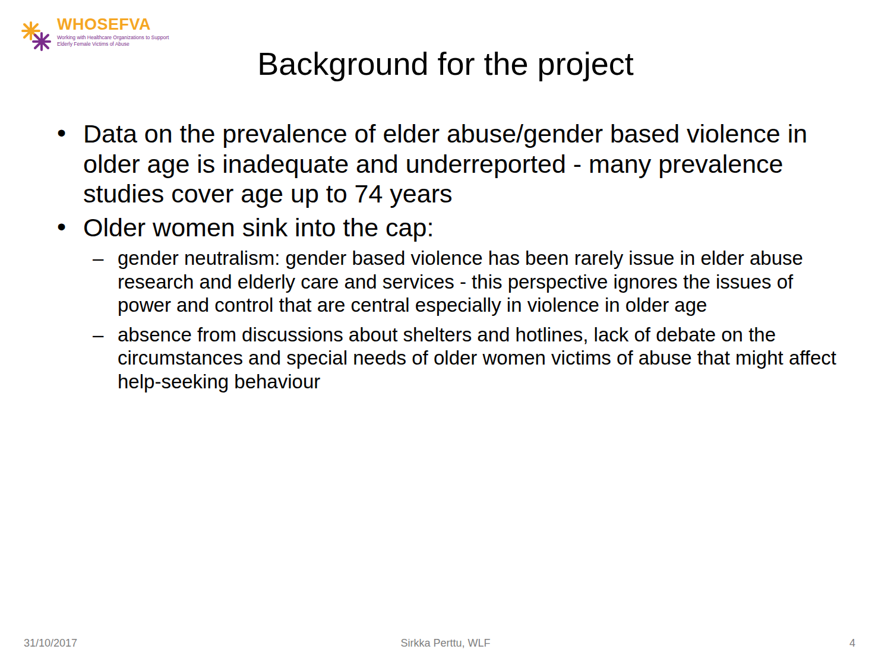WHOSEFVA
Working with Healthcare Organizations to Support Elderly Female Victims of Abuse
Background for the project
Data on the prevalence of elder abuse/gender based violence in older age is inadequate and underreported - many prevalence studies cover age up to 74 years
Older women sink into the cap:
gender neutralism: gender based violence has been rarely issue in elder abuse research and elderly care and services - this perspective ignores the issues of power and control that are central especially in violence in older age
absence from discussions about shelters and hotlines, lack of debate on the circumstances and special needs of older women victims of abuse that might affect help-seeking behaviour
31/10/2017 Sirkka Perttu, WLF 4